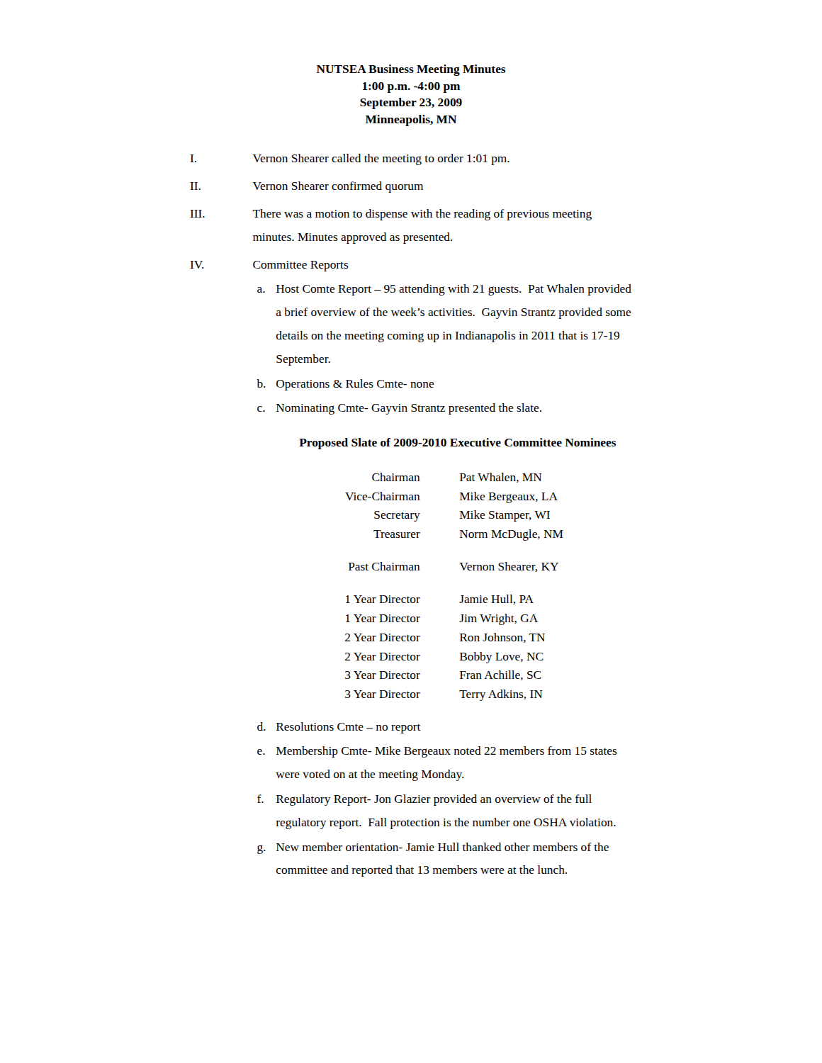NUTSEA Business Meeting Minutes
1:00 p.m. -4:00 pm
September 23, 2009
Minneapolis, MN
I. Vernon Shearer called the meeting to order 1:01 pm.
II. Vernon Shearer confirmed quorum
III. There was a motion to dispense with the reading of previous meeting minutes. Minutes approved as presented.
IV. Committee Reports
a. Host Comte Report – 95 attending with 21 guests. Pat Whalen provided a brief overview of the week’s activities. Gayvin Strantz provided some details on the meeting coming up in Indianapolis in 2011 that is 17-19 September.
b. Operations & Rules Cmte- none
c. Nominating Cmte- Gayvin Strantz presented the slate.
Proposed Slate of 2009-2010 Executive Committee Nominees
| Chairman | Pat Whalen, MN |
| Vice-Chairman | Mike Bergeaux, LA |
| Secretary | Mike Stamper, WI |
| Treasurer | Norm McDugle, NM |
| Past Chairman | Vernon Shearer, KY |
| 1 Year Director | Jamie Hull, PA |
| 1 Year Director | Jim Wright, GA |
| 2 Year Director | Ron Johnson, TN |
| 2 Year Director | Bobby Love, NC |
| 3 Year Director | Fran Achille, SC |
| 3 Year Director | Terry Adkins, IN |
d. Resolutions Cmte – no report
e. Membership Cmte- Mike Bergeaux noted 22 members from 15 states were voted on at the meeting Monday.
f. Regulatory Report- Jon Glazier provided an overview of the full regulatory report. Fall protection is the number one OSHA violation.
g. New member orientation- Jamie Hull thanked other members of the committee and reported that 13 members were at the lunch.